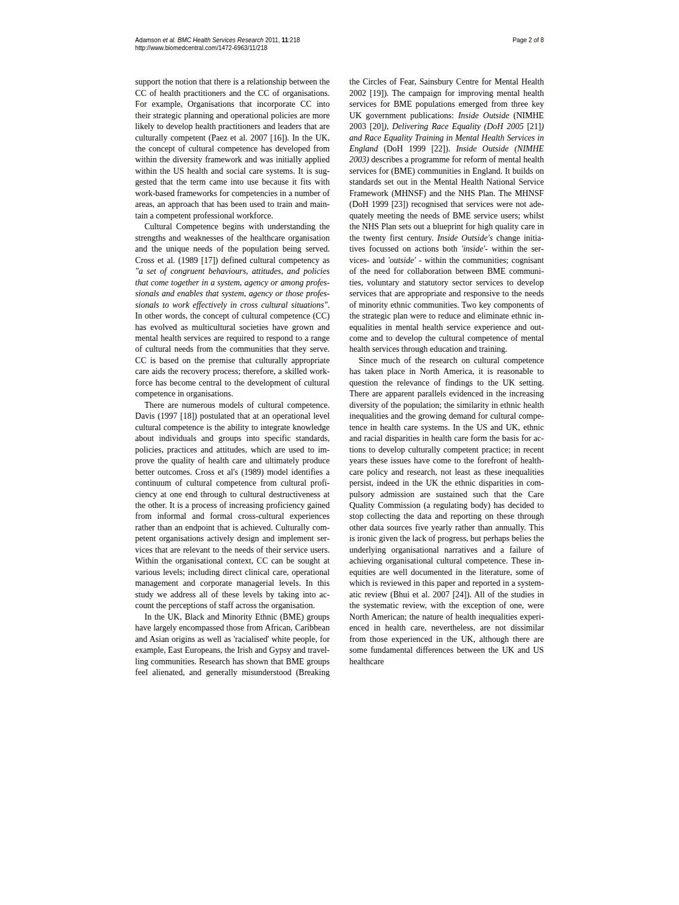Adamson et al. BMC Health Services Research 2011, 11:218
http://www.biomedcentral.com/1472-6963/11/218
Page 2 of 8
support the notion that there is a relationship between the CC of health practitioners and the CC of organisations. For example, Organisations that incorporate CC into their strategic planning and operational policies are more likely to develop health practitioners and leaders that are culturally competent (Paez et al. 2007 [16]). In the UK, the concept of cultural competence has developed from within the diversity framework and was initially applied within the US health and social care systems. It is suggested that the term came into use because it fits with work-based frameworks for competencies in a number of areas, an approach that has been used to train and maintain a competent professional workforce.
Cultural Competence begins with understanding the strengths and weaknesses of the healthcare organisation and the unique needs of the population being served. Cross et al. (1989 [17]) defined cultural competency as "a set of congruent behaviours, attitudes, and policies that come together in a system, agency or among professionals and enables that system, agency or those professionals to work effectively in cross cultural situations". In other words, the concept of cultural competence (CC) has evolved as multicultural societies have grown and mental health services are required to respond to a range of cultural needs from the communities that they serve. CC is based on the premise that culturally appropriate care aids the recovery process; therefore, a skilled workforce has become central to the development of cultural competence in organisations.
There are numerous models of cultural competence. Davis (1997 [18]) postulated that at an operational level cultural competence is the ability to integrate knowledge about individuals and groups into specific standards, policies, practices and attitudes, which are used to improve the quality of health care and ultimately produce better outcomes. Cross et al's (1989) model identifies a continuum of cultural competence from cultural proficiency at one end through to cultural destructiveness at the other. It is a process of increasing proficiency gained from informal and formal cross-cultural experiences rather than an endpoint that is achieved. Culturally competent organisations actively design and implement services that are relevant to the needs of their service users. Within the organisational context, CC can be sought at various levels; including direct clinical care, operational management and corporate managerial levels. In this study we address all of these levels by taking into account the perceptions of staff across the organisation.
In the UK, Black and Minority Ethnic (BME) groups have largely encompassed those from African, Caribbean and Asian origins as well as 'racialised' white people, for example, East Europeans, the Irish and Gypsy and travelling communities. Research has shown that BME groups feel alienated, and generally misunderstood (Breaking the Circles of Fear, Sainsbury Centre for Mental Health 2002 [19]). The campaign for improving mental health services for BME populations emerged from three key UK government publications: Inside Outside (NIMHE 2003 [20]), Delivering Race Equality (DoH 2005 [21]) and Race Equality Training in Mental Health Services in England (DoH 1999 [22]). Inside Outside (NIMHE 2003) describes a programme for reform of mental health services for (BME) communities in England. It builds on standards set out in the Mental Health National Service Framework (MHNSF) and the NHS Plan. The MHNSF (DoH 1999 [23]) recognised that services were not adequately meeting the needs of BME service users; whilst the NHS Plan sets out a blueprint for high quality care in the twenty first century. Inside Outside's change initiatives focussed on actions both 'inside'- within the services- and 'outside' - within the communities; cognisant of the need for collaboration between BME communities, voluntary and statutory sector services to develop services that are appropriate and responsive to the needs of minority ethnic communities. Two key components of the strategic plan were to reduce and eliminate ethnic inequalities in mental health service experience and outcome and to develop the cultural competence of mental health services through education and training.
Since much of the research on cultural competence has taken place in North America, it is reasonable to question the relevance of findings to the UK setting. There are apparent parallels evidenced in the increasing diversity of the population; the similarity in ethnic health inequalities and the growing demand for cultural competence in health care systems. In the US and UK, ethnic and racial disparities in health care form the basis for actions to develop culturally competent practice; in recent years these issues have come to the forefront of healthcare policy and research, not least as these inequalities persist, indeed in the UK the ethnic disparities in compulsory admission are sustained such that the Care Quality Commission (a regulating body) has decided to stop collecting the data and reporting on these through other data sources five yearly rather than annually. This is ironic given the lack of progress, but perhaps belies the underlying organisational narratives and a failure of achieving organisational cultural competence. These inequities are well documented in the literature, some of which is reviewed in this paper and reported in a systematic review (Bhui et al. 2007 [24]). All of the studies in the systematic review, with the exception of one, were North American; the nature of health inequalities experienced in health care, nevertheless, are not dissimilar from those experienced in the UK, although there are some fundamental differences between the UK and US healthcare